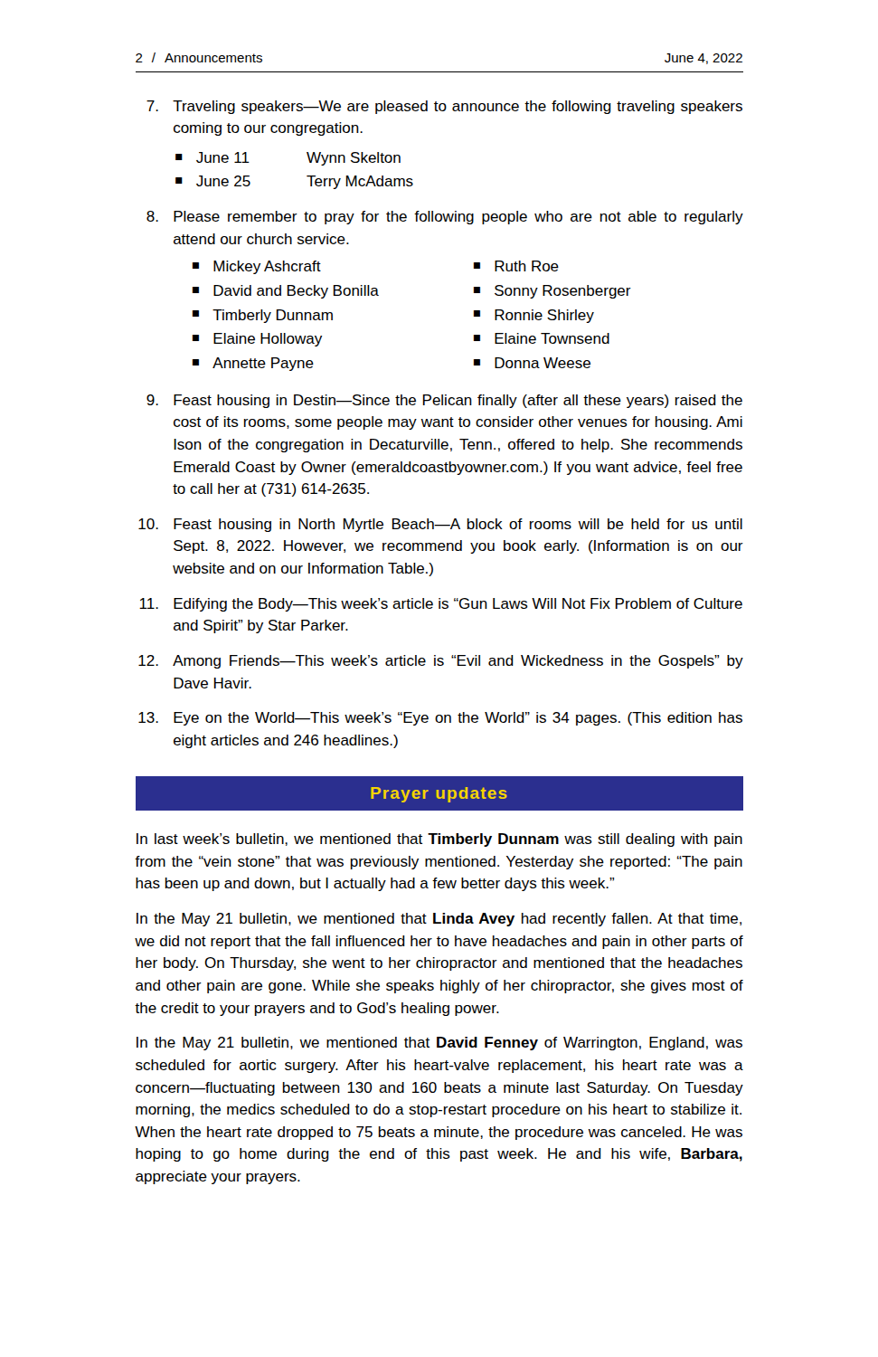2/Announcements
June 4, 2022
7. Traveling speakers—We are pleased to announce the following traveling speakers coming to our congregation.
June 11 Wynn Skelton
June 25 Terry McAdams
8. Please remember to pray for the following people who are not able to regularly attend our church service.
Mickey Ashcraft
David and Becky Bonilla
Timberly Dunnam
Elaine Holloway
Annette Payne
Ruth Roe
Sonny Rosenberger
Ronnie Shirley
Elaine Townsend
Donna Weese
9. Feast housing in Destin—Since the Pelican finally (after all these years) raised the cost of its rooms, some people may want to consider other venues for housing. Ami Ison of the congregation in Decaturville, Tenn., offered to help. She recommends Emerald Coast by Owner (emeraldcoastbyowner.com.) If you want advice, feel free to call her at (731) 614-2635.
10. Feast housing in North Myrtle Beach—A block of rooms will be held for us until Sept. 8, 2022. However, we recommend you book early. (Information is on our website and on our Information Table.)
11. Edifying the Body—This week’s article is “Gun Laws Will Not Fix Problem of Culture and Spirit” by Star Parker.
12. Among Friends—This week’s article is “Evil and Wickedness in the Gospels” by Dave Havir.
13. Eye on the World—This week’s “Eye on the World” is 34 pages. (This edition has eight articles and 246 headlines.)
Prayer updates
In last week’s bulletin, we mentioned that Timberly Dunnam was still dealing with pain from the “vein stone” that was previously mentioned. Yesterday she reported: “The pain has been up and down, but I actually had a few better days this week.”
In the May 21 bulletin, we mentioned that Linda Avey had recently fallen. At that time, we did not report that the fall influenced her to have headaches and pain in other parts of her body. On Thursday, she went to her chiropractor and mentioned that the headaches and other pain are gone. While she speaks highly of her chiropractor, she gives most of the credit to your prayers and to God’s healing power.
In the May 21 bulletin, we mentioned that David Fenney of Warrington, England, was scheduled for aortic surgery. After his heart-valve replacement, his heart rate was a concern—fluctuating between 130 and 160 beats a minute last Saturday. On Tuesday morning, the medics scheduled to do a stop-restart procedure on his heart to stabilize it. When the heart rate dropped to 75 beats a minute, the procedure was canceled. He was hoping to go home during the end of this past week. He and his wife, Barbara, appreciate your prayers.